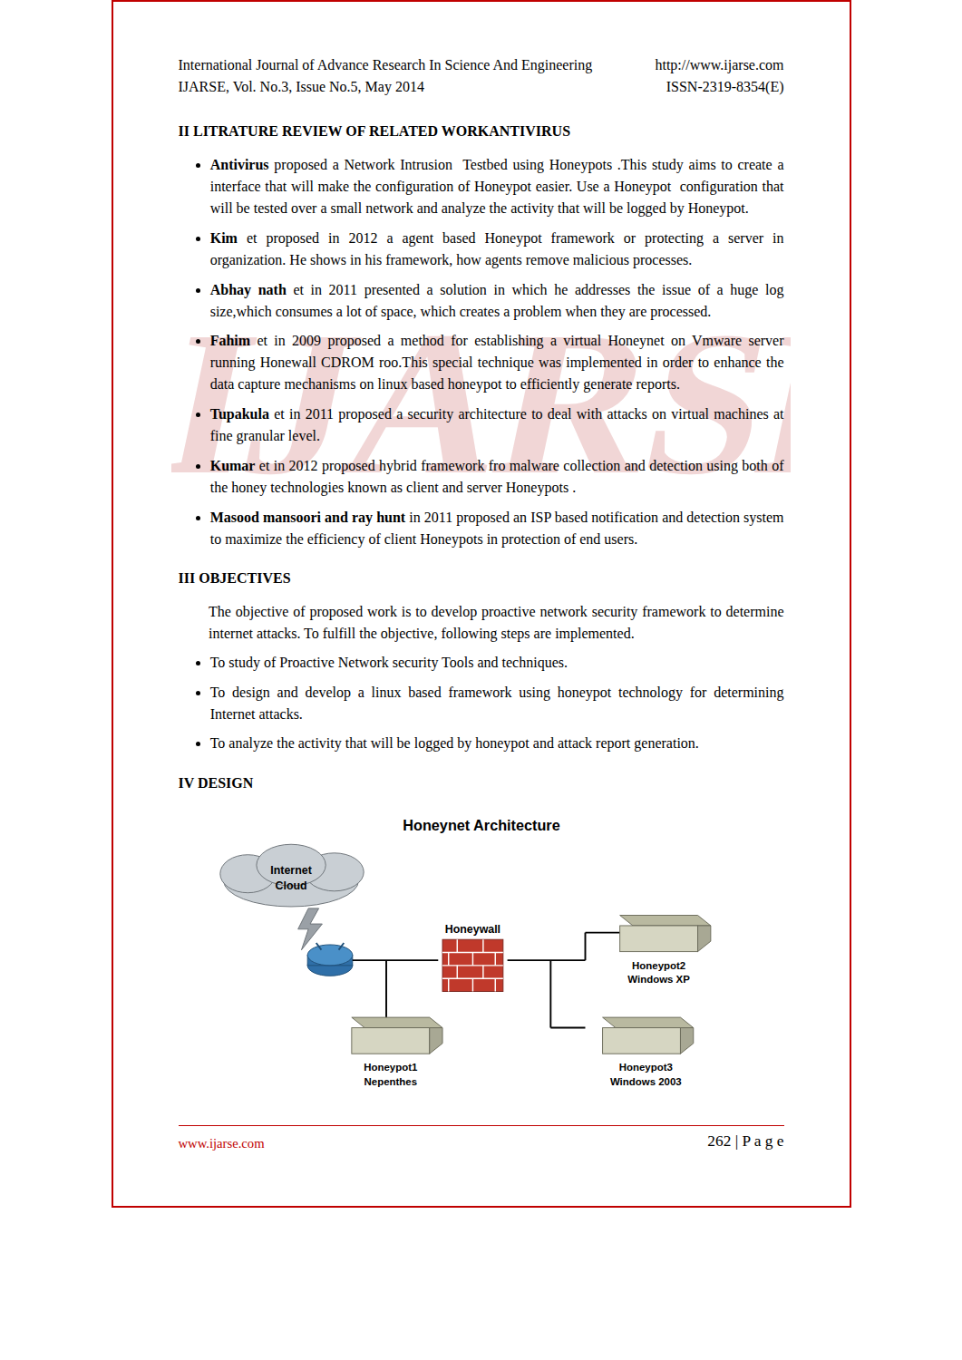IJARSE
International Journal of Advance Research In Science And Engineering
http://www.ijarse.com
IJARSE, Vol. No.3, Issue No.5, May 2014
ISSN-2319-8354(E)
II LITRATURE REVIEW OF RELATED WORKANTIVIRUS
Antivirus proposed a Network Intrusion Testbed using Honeypots .This study aims to create a interface that will make the configuration of Honeypot easier. Use a Honeypot configuration that will be tested over a small network and analyze the activity that will be logged by Honeypot.
Kim et proposed in 2012 a agent based Honeypot framework or protecting a server in organization. He shows in his framework, how agents remove malicious processes.
Abhay nath et in 2011 presented a solution in which he addresses the issue of a huge log size,which consumes a lot of space, which creates a problem when they are processed.
Fahim et in 2009 proposed a method for establishing a virtual Honeynet on Vmware server running Honewall CDROM roo.This special technique was implemented in order to enhance the data capture mechanisms on linux based honeypot to efficiently generate reports.
Tupakula et in 2011 proposed a security architecture to deal with attacks on virtual machines at fine granular level.
Kumar et in 2012 proposed hybrid framework fro malware collection and detection using both of the honey technologies known as client and server Honeypots .
Masood mansoori and ray hunt in 2011 proposed an ISP based notification and detection system to maximize the efficiency of client Honeypots in protection of end users.
III OBJECTIVES
The objective of proposed work is to develop proactive network security framework to determine internet attacks. To fulfill the objective, following steps are implemented.
To study of Proactive Network security Tools and techniques.
To design and develop a linux based framework using honeypot technology for determining Internet attacks.
To analyze the activity that will be logged by honeypot and attack report generation.
IV DESIGN
Honeynet Architecture Internet Cloud Honeywall Honeypot2 Windows XP Honeypot1 Nepenthes Honeypot3 Windows 2003
www.ijarse.com
262 | P a g e